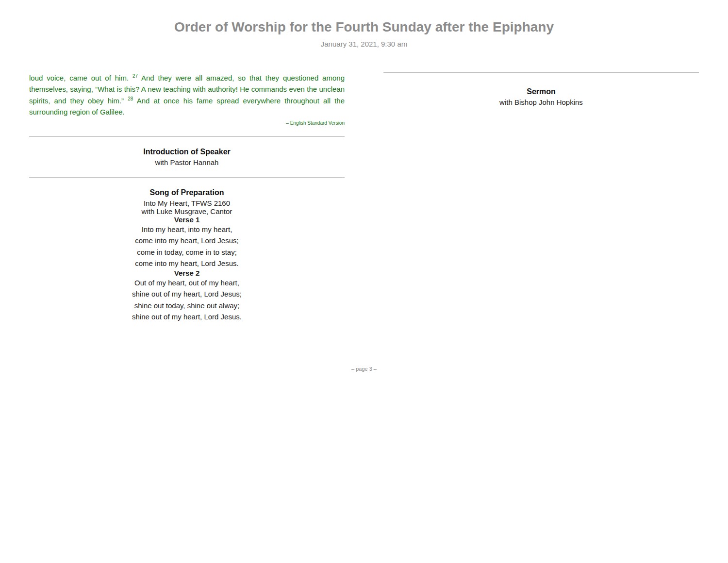Order of Worship for the Fourth Sunday after the Epiphany
January 31, 2021, 9:30 am
loud voice, came out of him. 27 And they were all amazed, so that they questioned among themselves, saying, “What is this? A new teaching with authority! He commands even the unclean spirits, and they obey him.” 28 And at once his fame spread everywhere throughout all the surrounding region of Galilee.
– English Standard Version
Introduction of Speaker
with Pastor Hannah
Song of Preparation
Into My Heart, TFWS 2160
with Luke Musgrave, Cantor
Verse 1
Into my heart, into my heart,
come into my heart, Lord Jesus;
come in today, come in to stay;
come into my heart, Lord Jesus.
Verse 2
Out of my heart, out of my heart,
shine out of my heart, Lord Jesus;
shine out today, shine out alway;
shine out of my heart, Lord Jesus.
Sermon
with Bishop John Hopkins
– page 3 –